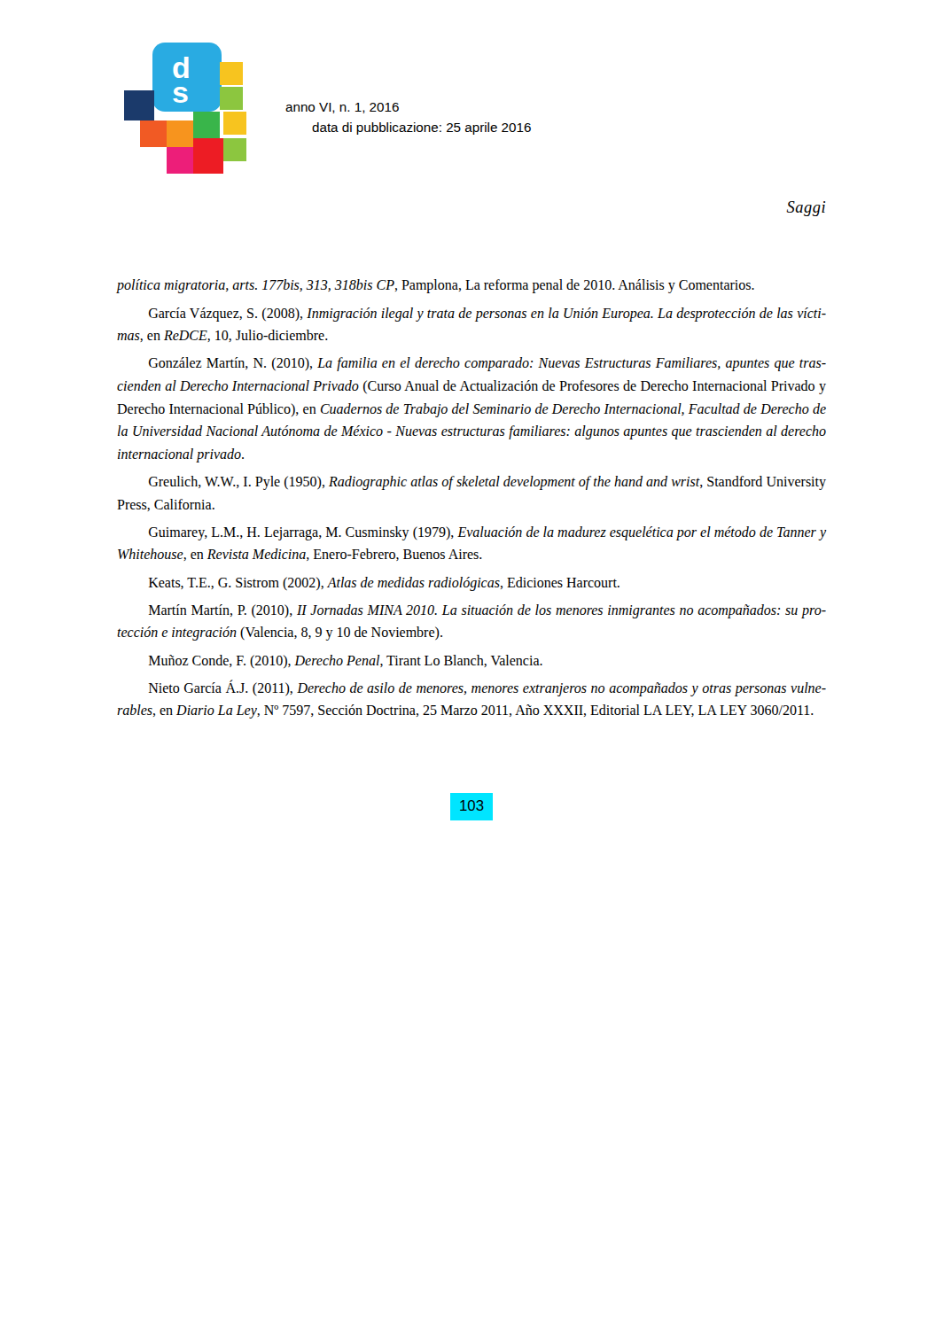d s
anno VI, n. 1, 2016
data di pubblicazione: 25 aprile 2016
Saggi
política migratoria, arts. 177bis, 313, 318bis CP, Pamplona, La reforma penal de 2010. Análisis y Comentarios.
García Vázquez, S. (2008), Inmigración ilegal y trata de personas en la Unión Europea. La desprotección de las víctimas, en ReDCE, 10, Julio-diciembre.
González Martín, N. (2010), La familia en el derecho comparado: Nuevas Estructuras Familiares, apuntes que trascienden al Derecho Internacional Privado (Curso Anual de Actualización de Profesores de Derecho Internacional Privado y Derecho Internacional Público), en Cuadernos de Trabajo del Seminario de Derecho Internacional, Facultad de Derecho de la Universidad Nacional Autónoma de México - Nuevas estructuras familiares: algunos apuntes que trascienden al derecho internacional privado.
Greulich, W.W., I. Pyle (1950), Radiographic atlas of skeletal development of the hand and wrist, Standford University Press, California.
Guimarey, L.M., H. Lejarraga, M. Cusminsky (1979), Evaluación de la madurez esquelética por el método de Tanner y Whitehouse, en Revista Medicina, Enero-Febrero, Buenos Aires.
Keats, T.E., G. Sistrom (2002), Atlas de medidas radiológicas, Ediciones Harcourt.
Martín Martín, P. (2010), II Jornadas MINA 2010. La situación de los menores inmigrantes no acompañados: su protección e integración (Valencia, 8, 9 y 10 de Noviembre).
Muñoz Conde, F. (2010), Derecho Penal, Tirant Lo Blanch, Valencia.
Nieto García Á.J. (2011), Derecho de asilo de menores, menores extranjeros no acompañados y otras personas vulnerables, en Diario La Ley, Nº 7597, Sección Doctrina, 25 Marzo 2011, Año XXXII, Editorial LA LEY, LA LEY 3060/2011.
103